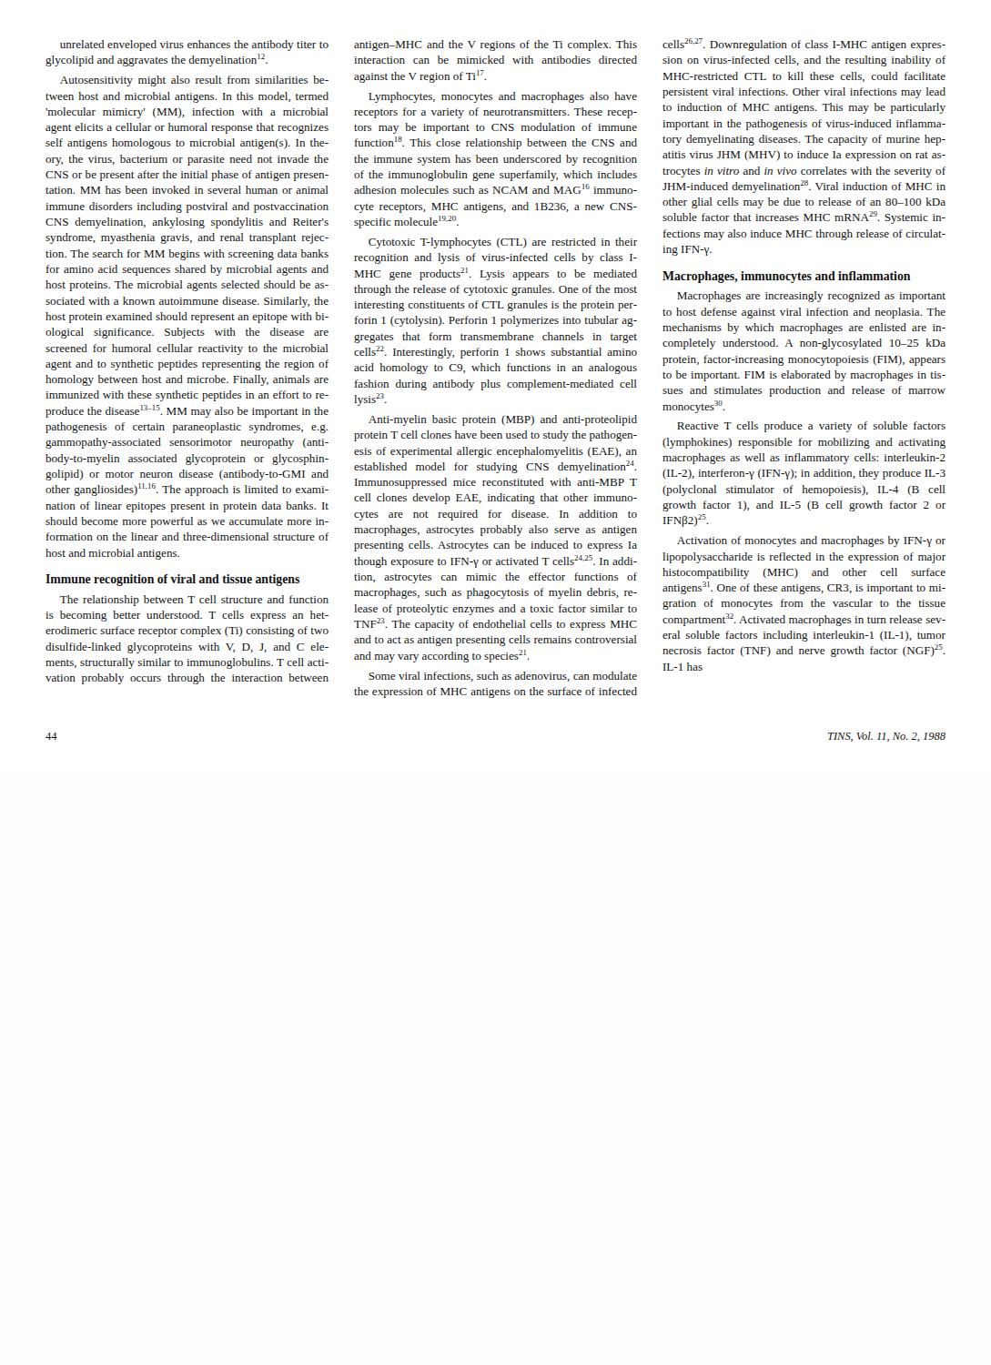unrelated enveloped virus enhances the antibody titer to glycolipid and aggravates the demyelination12.
Autosensitivity might also result from similarities between host and microbial antigens. In this model, termed 'molecular mimicry' (MM), infection with a microbial agent elicits a cellular or humoral response that recognizes self antigens homologous to microbial antigen(s). In theory, the virus, bacterium or parasite need not invade the CNS or be present after the initial phase of antigen presentation. MM has been invoked in several human or animal immune disorders including postviral and postvaccination CNS demyelination, ankylosing spondylitis and Reiter's syndrome, myasthenia gravis, and renal transplant rejection. The search for MM begins with screening data banks for amino acid sequences shared by microbial agents and host proteins. The microbial agents selected should be associated with a known autoimmune disease. Similarly, the host protein examined should represent an epitope with biological significance. Subjects with the disease are screened for humoral cellular reactivity to the microbial agent and to synthetic peptides representing the region of homology between host and microbe. Finally, animals are immunized with these synthetic peptides in an effort to reproduce the disease13–15. MM may also be important in the pathogenesis of certain paraneoplastic syndromes, e.g. gammopathy-associated sensorimotor neuropathy (antibody-to-myelin associated glycoprotein or glycosphingolipid) or motor neuron disease (antibody-to-GMI and other gangliosides)11,16. The approach is limited to examination of linear epitopes present in protein data banks. It should become more powerful as we accumulate more information on the linear and three-dimensional structure of host and microbial antigens.
Immune recognition of viral and tissue antigens
The relationship between T cell structure and function is becoming better understood. T cells express an heterodimeric surface receptor complex (Ti) consisting of two disulfide-linked glycoproteins with V, D, J, and C elements, structurally similar to immunoglobulins. T cell activation probably occurs through the interaction between antigen–MHC and the V regions of the Ti complex. This interaction can be mimicked with antibodies directed against the V region of Ti17.
Lymphocytes, monocytes and macrophages also have receptors for a variety of neurotransmitters. These receptors may be important to CNS modulation of immune function18. This close relationship between the CNS and the immune system has been underscored by recognition of the immunoglobulin gene superfamily, which includes adhesion molecules such as NCAM and MAG16 immunocyte receptors, MHC antigens, and 1B236, a new CNS-specific molecule19,20.
Cytotoxic T-lymphocytes (CTL) are restricted in their recognition and lysis of virus-infected cells by class I-MHC gene products21. Lysis appears to be mediated through the release of cytotoxic granules. One of the most interesting constituents of CTL granules is the protein perforin 1 (cytolysin). Perforin 1 polymerizes into tubular aggregates that form transmembrane channels in target cells22. Interestingly, perforin 1 shows substantial amino acid homology to C9, which functions in an analogous fashion during antibody plus complement-mediated cell lysis23.
Anti-myelin basic protein (MBP) and anti-proteolipid protein T cell clones have been used to study the pathogenesis of experimental allergic encephalomyelitis (EAE), an established model for studying CNS demyelination24. Immunosuppressed mice reconstituted with anti-MBP T cell clones develop EAE, indicating that other immunocytes are not required for disease. In addition to macrophages, astrocytes probably also serve as antigen presenting cells. Astrocytes can be induced to express Ia though exposure to IFN-γ or activated T cells24,25. In addition, astrocytes can mimic the effector functions of macrophages, such as phagocytosis of myelin debris, release of proteolytic enzymes and a toxic factor similar to TNF23. The capacity of endothelial cells to express MHC and to act as antigen presenting cells remains controversial and may vary according to species21.
Some viral infections, such as adenovirus, can modulate the expression of MHC antigens on the surface of infected cells26,27. Downregulation of class I-MHC antigen expression on virus-infected cells, and the resulting inability of MHC-restricted CTL to kill these cells, could facilitate persistent viral infections. Other viral infections may lead to induction of MHC antigens. This may be particularly important in the pathogenesis of virus-induced inflammatory demyelinating diseases. The capacity of murine hepatitis virus JHM (MHV) to induce Ia expression on rat astrocytes in vitro and in vivo correlates with the severity of JHM-induced demyelination28. Viral induction of MHC in other glial cells may be due to release of an 80–100 kDa soluble factor that increases MHC mRNA29. Systemic infections may also induce MHC through release of circulating IFN-γ.
Macrophages, immunocytes and inflammation
Macrophages are increasingly recognized as important to host defense against viral infection and neoplasia. The mechanisms by which macrophages are enlisted are incompletely understood. A non-glycosylated 10–25 kDa protein, factor-increasing monocytopoiesis (FIM), appears to be important. FIM is elaborated by macrophages in tissues and stimulates production and release of marrow monocytes30.
Reactive T cells produce a variety of soluble factors (lymphokines) responsible for mobilizing and activating macrophages as well as inflammatory cells: interleukin-2 (IL-2), interferon-γ (IFN-γ); in addition, they produce IL-3 (polyclonal stimulator of hemopoiesis), IL-4 (B cell growth factor 1), and IL-5 (B cell growth factor 2 or IFNβ2)25.
Activation of monocytes and macrophages by IFN-γ or lipopolysaccharide is reflected in the expression of major histocompatibility (MHC) and other cell surface antigens31. One of these antigens, CR3, is important to migration of monocytes from the vascular to the tissue compartment32. Activated macrophages in turn release several soluble factors including interleukin-1 (IL-1), tumor necrosis factor (TNF) and nerve growth factor (NGF)25. IL-1 has
44 TINS, Vol. 11, No. 2, 1988